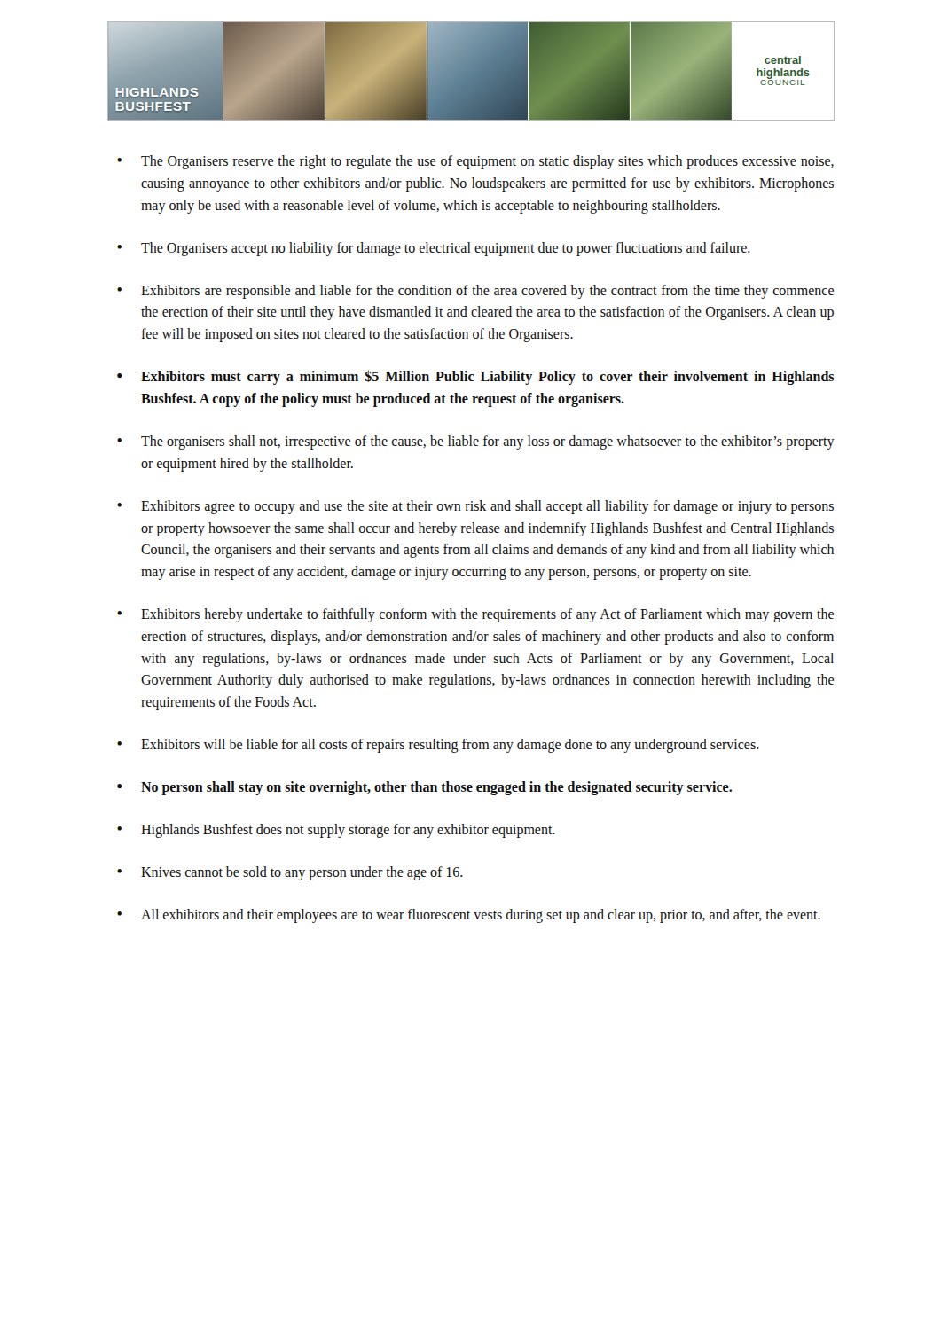HIGHLANDS
BUSHFEST
central highlands council
The Organisers reserve the right to regulate the use of equipment on static display sites which produces excessive noise, causing annoyance to other exhibitors and/or public. No loudspeakers are permitted for use by exhibitors. Microphones may only be used with a reasonable level of volume, which is acceptable to neighbouring stallholders.
The Organisers accept no liability for damage to electrical equipment due to power fluctuations and failure.
Exhibitors are responsible and liable for the condition of the area covered by the contract from the time they commence the erection of their site until they have dismantled it and cleared the area to the satisfaction of the Organisers. A clean up fee will be imposed on sites not cleared to the satisfaction of the Organisers.
Exhibitors must carry a minimum $5 Million Public Liability Policy to cover their involvement in Highlands Bushfest. A copy of the policy must be produced at the request of the organisers.
The organisers shall not, irrespective of the cause, be liable for any loss or damage whatsoever to the exhibitor’s property or equipment hired by the stallholder.
Exhibitors agree to occupy and use the site at their own risk and shall accept all liability for damage or injury to persons or property howsoever the same shall occur and hereby release and indemnify Highlands Bushfest and Central Highlands Council, the organisers and their servants and agents from all claims and demands of any kind and from all liability which may arise in respect of any accident, damage or injury occurring to any person, persons, or property on site.
Exhibitors hereby undertake to faithfully conform with the requirements of any Act of Parliament which may govern the erection of structures, displays, and/or demonstration and/or sales of machinery and other products and also to conform with any regulations, by-laws or ordnances made under such Acts of Parliament or by any Government, Local Government Authority duly authorised to make regulations, by-laws ordnances in connection herewith including the requirements of the Foods Act.
Exhibitors will be liable for all costs of repairs resulting from any damage done to any underground services.
No person shall stay on site overnight, other than those engaged in the designated security service.
Highlands Bushfest does not supply storage for any exhibitor equipment.
Knives cannot be sold to any person under the age of 16.
All exhibitors and their employees are to wear fluorescent vests during set up and clear up, prior to, and after, the event.